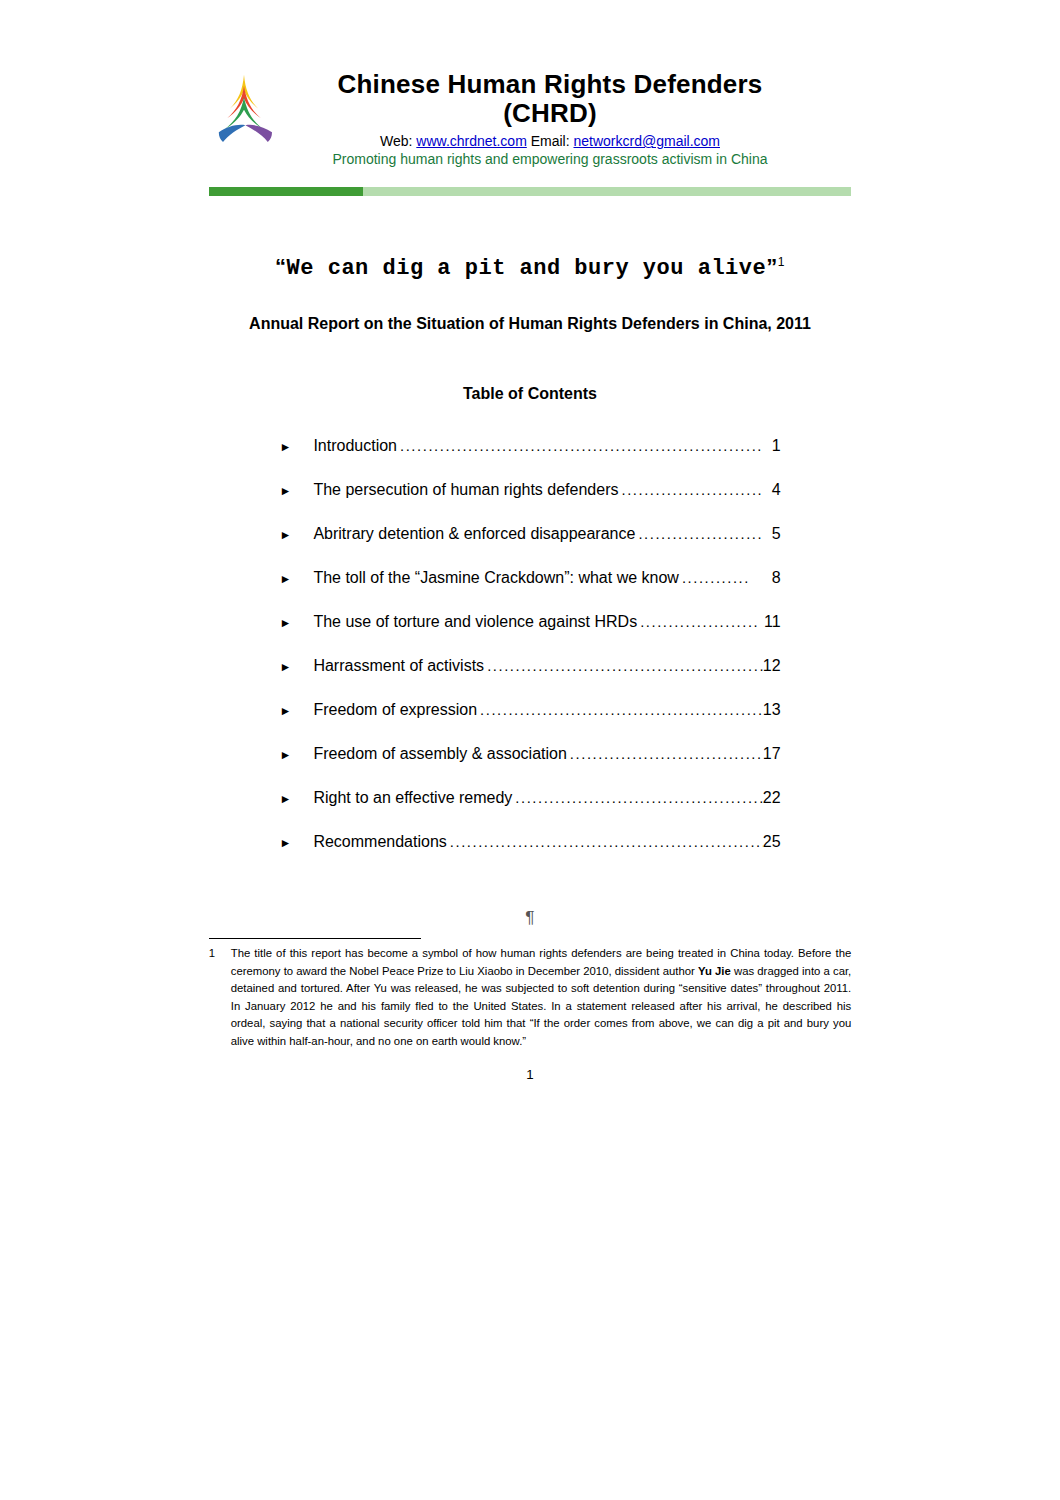Chinese Human Rights Defenders (CHRD)
Web: www.chrdnet.com Email: networkcrd@gmail.com
Promoting human rights and empowering grassroots activism in China
“We can dig a pit and bury you alive”1
Annual Report on the Situation of Human Rights Defenders in China, 2011
Table of Contents
► Introduction ........................................................................... 1
► The persecution of human rights defenders .......................... 4
► Abritrary detention & enforced disappearance ....................... 5
► The toll of the “Jasmine Crackdown”: what we know ............ 8
► The use of torture and violence against HRDs ..................... 11
► Harrassment of activists ...................................................... 12
► Freedom of expression ........................................................ 13
► Freedom of assembly & association .................................... 17
► Right to an effective remedy ............................................... 22
► Recommendations ............................................................. 25
¶
1
The title of this report has become a symbol of how human rights defenders are being treated in China today. Before the ceremony to award the Nobel Peace Prize to Liu Xiaobo in December 2010, dissident author Yu Jie was dragged into a car, detained and tortured. After Yu was released, he was subjected to soft detention during “sensitive dates” throughout 2011. In January 2012 he and his family fled to the United States. In a statement released after his arrival, he described his ordeal, saying that a national security officer told him that “If the order comes from above, we can dig a pit and bury you alive within half-an-hour, and no one on earth would know.”
1